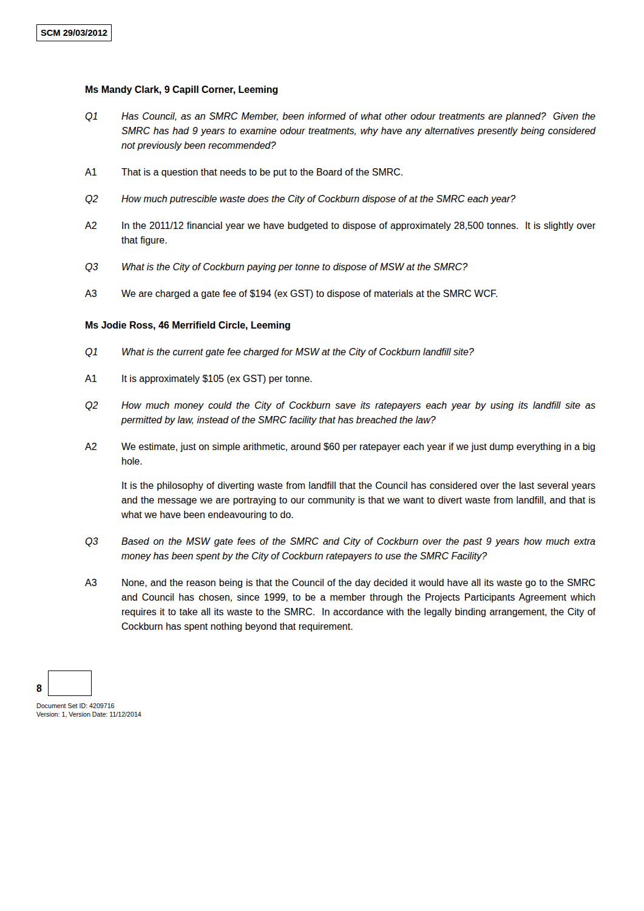SCM 29/03/2012
Ms Mandy Clark, 9 Capill Corner, Leeming
Q1
Has Council, as an SMRC Member, been informed of what other odour treatments are planned? Given the SMRC has had 9 years to examine odour treatments, why have any alternatives presently being considered not previously been recommended?
A1
That is a question that needs to be put to the Board of the SMRC.
Q2
How much putrescible waste does the City of Cockburn dispose of at the SMRC each year?
A2
In the 2011/12 financial year we have budgeted to dispose of approximately 28,500 tonnes. It is slightly over that figure.
Q3
What is the City of Cockburn paying per tonne to dispose of MSW at the SMRC?
A3
We are charged a gate fee of $194 (ex GST) to dispose of materials at the SMRC WCF.
Ms Jodie Ross, 46 Merrifield Circle, Leeming
Q1
What is the current gate fee charged for MSW at the City of Cockburn landfill site?
A1
It is approximately $105 (ex GST) per tonne.
Q2
How much money could the City of Cockburn save its ratepayers each year by using its landfill site as permitted by law, instead of the SMRC facility that has breached the law?
A2
We estimate, just on simple arithmetic, around $60 per ratepayer each year if we just dump everything in a big hole.
It is the philosophy of diverting waste from landfill that the Council has considered over the last several years and the message we are portraying to our community is that we want to divert waste from landfill, and that is what we have been endeavouring to do.
Q3
Based on the MSW gate fees of the SMRC and City of Cockburn over the past 9 years how much extra money has been spent by the City of Cockburn ratepayers to use the SMRC Facility?
A3
None, and the reason being is that the Council of the day decided it would have all its waste go to the SMRC and Council has chosen, since 1999, to be a member through the Projects Participants Agreement which requires it to take all its waste to the SMRC. In accordance with the legally binding arrangement, the City of Cockburn has spent nothing beyond that requirement.
8
Document Set ID: 4209716
Version: 1, Version Date: 11/12/2014